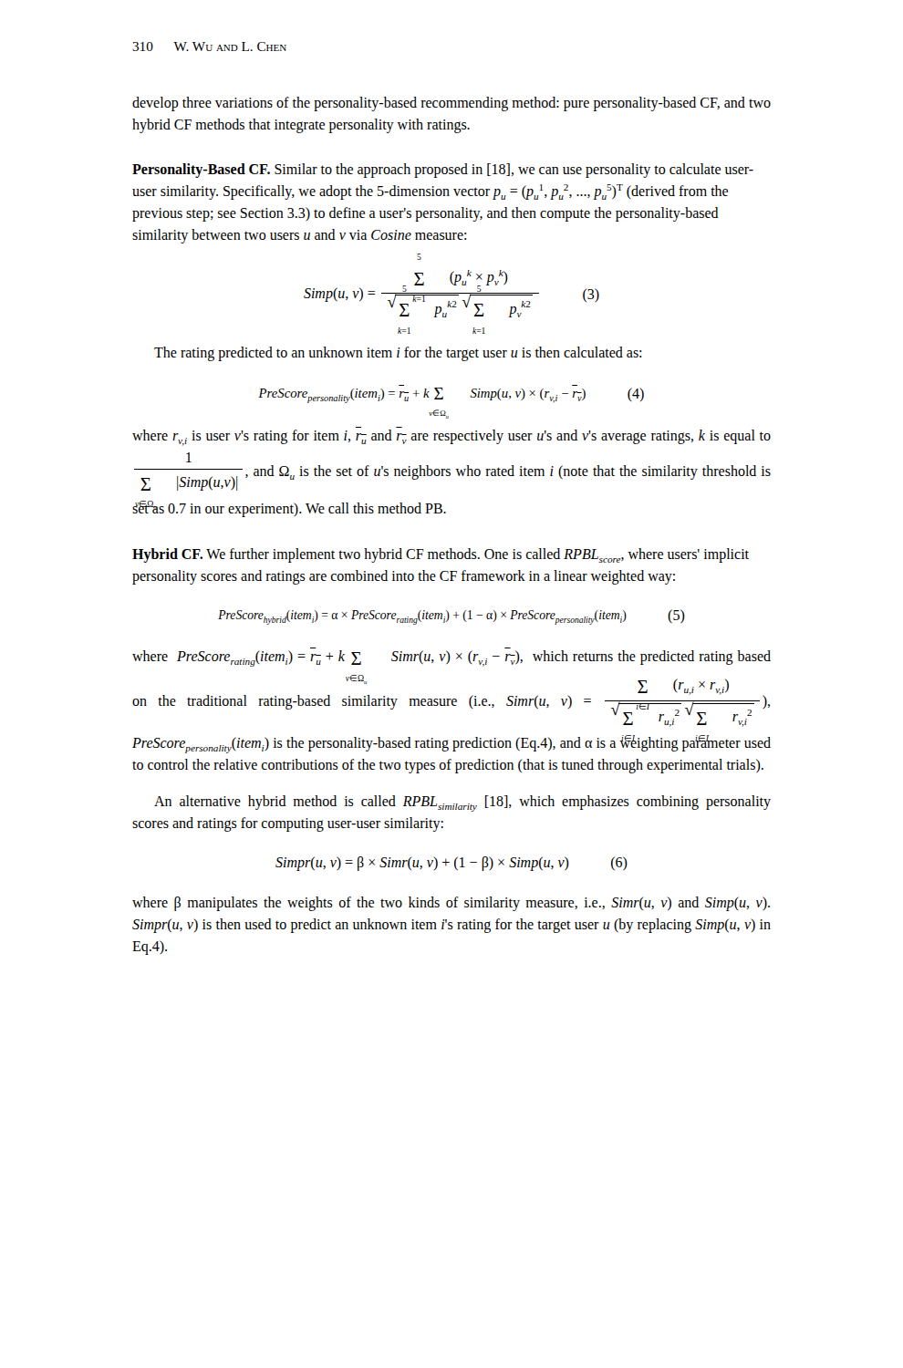310 W. Wu and L. Chen
develop three variations of the personality-based recommending method: pure personality-based CF, and two hybrid CF methods that integrate personality with ratings.
Personality-Based CF.
Similar to the approach proposed in [18], we can use personality to calculate user-user similarity. Specifically, we adopt the 5-dimension vector pu = (pu1, pu2, ..., pu5)T (derived from the previous step; see Section 3.3) to define a user's personality, and then compute the personality-based similarity between two users u and v via Cosine measure:
Simp(u, v) = Σ 5 k=1 (puk × pvk) Σ 5 k=1 puk2 Σ 5 k=1 pvk2 (3)
The rating predicted to an unknown item i for the target user u is then calculated as:
PreScorepersonality(itemi) = ru + k Σv∈Ωu Simp(u, v) × (rv,i − rv) (4)
where rv,i is user v's rating for item i, ru and rv are respectively user u's and v's average ratings, k is equal to 1 Σv∈Ωu |Simp(u,v)|, and Ωu is the set of u's neighbors who rated item i (note that the similarity threshold is set as 0.7 in our experiment). We call this method PB.
Hybrid CF.
We further implement two hybrid CF methods. One is called RPBLscore, where users' implicit personality scores and ratings are combined into the CF framework in a linear weighted way:
PreScorehybrid(itemi) = α × PreScorerating(itemi) + (1 − α) × PreScorepersonality(itemi) (5)
where PreScorerating(itemi) = ru + k Σv∈Ωu Simr(u, v) × (rv,i − rv), which returns the predicted rating based on the traditional rating-based similarity measure (i.e., Simr(u, v) = Σi∈I (ru,i × rv,i) Σi∈I ru,i2 Σi∈I rv,i2), PreScorepersonality(itemi) is the personality-based rating prediction (Eq.4), and α is a weighting parameter used to control the relative contributions of the two types of prediction (that is tuned through experimental trials).
An alternative hybrid method is called RPBLsimilarity [18], which emphasizes combining personality scores and ratings for computing user-user similarity:
Simpr(u, v) = β × Simr(u, v) + (1 − β) × Simp(u, v) (6)
where β manipulates the weights of the two kinds of similarity measure, i.e., Simr(u, v) and Simp(u, v). Simpr(u, v) is then used to predict an unknown item i's rating for the target user u (by replacing Simp(u, v) in Eq.4).